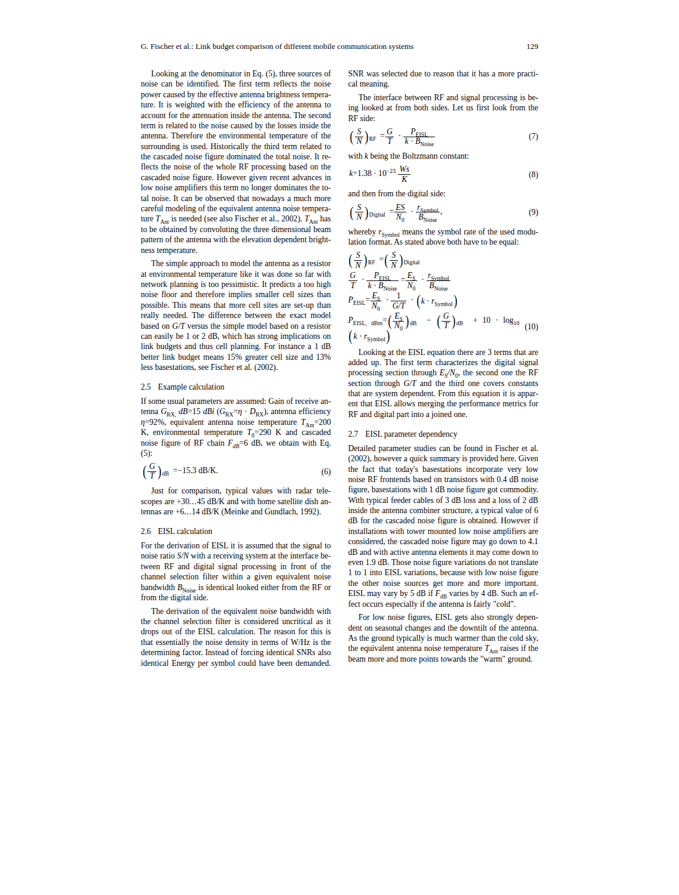G. Fischer et al.: Link budget comparison of different mobile communication systems
129
Looking at the denominator in Eq. (5), three sources of noise can be identified. The first term reflects the noise power caused by the effective antenna brightness temperature. It is weighted with the efficiency of the antenna to account for the attenuation inside the antenna. The second term is related to the noise caused by the losses inside the antenna. Therefore the environmental temperature of the surrounding is used. Historically the third term related to the cascaded noise figure dominated the total noise. It reflects the noise of the whole RF processing based on the cascaded noise figure. However given recent advances in low noise amplifiers this term no longer dominates the total noise. It can be observed that nowadays a much more careful modeling of the equivalent antenna noise temperature TAnt is needed (see also Fischer et al., 2002). TAnt has to be obtained by convoluting the three dimensional beam pattern of the antenna with the elevation dependent brightness temperature.
The simple approach to model the antenna as a resistor at environmental temperature like it was done so far with network planning is too pessimistic. It predicts a too high noise floor and therefore implies smaller cell sizes than possible. This means that more cell sites are set-up than really needed. The difference between the exact model based on G/T versus the simple model based on a resistor can easily be 1 or 2 dB, which has strong implications on link budgets and thus cell planning. For instance a 1 dB better link budget means 15% greater cell size and 13% less basestations, see Fischer et al. (2002).
2.5 Example calculation
If some usual parameters are assumed: Gain of receive antenna GRX, dB=15 dBi (GRX=η · DRX), antenna efficiency η=92%, equivalent antenna noise temperature TAnt=200 K, environmental temperature T0=290 K and cascaded noise figure of RF chain FdB=6 dB, we obtain with Eq. (5):
(GT)dB =−15.3 dB/K.
(6)
Just for comparison, typical values with radar telescopes are +30... 45 dB/K and with home satellite dish antennas are +6... 14 dB/K (Meinke and Gundlach, 1992).
2.6 EISL calculation
For the derivation of EISL it is assumed that the signal to noise ratio S/N with a receiving system at the interface between RF and digital signal processing in front of the channel selection filter within a given equivalent noise bandwidth BNoise is identical looked either from the RF or from the digital side.
The derivation of the equivalent noise bandwidth with the channel selection filter is considered uncritical as it drops out of the EISL calculation. The reason for this is that essentially the noise density in terms of W/Hz is the determining factor. Instead of forcing identical SNRs also identical Energy per symbol could have been demanded. SNR was selected due to reason that it has a more practical meaning.
The interface between RF and signal processing is being looked at from both sides. Let us first look from the RF side:
(SN)RF =GT · PEISL k · BNoise
(7)
with k being the Boltzmann constant:
k=1.38 · 10−23 Ws K
(8)
and then from the digital side:
(SN)Digital =ES N0 · rSymbol BNoise,
(9)
whereby rSymbol means the symbol rate of the used modulation format. As stated above both have to be equal:
(SN)RF =(SN)Digital
GT · PEISL k · BNoise =ES N0 · rSymbol BNoise
PEISL=ES N0 · 1 G/T · (k · rSymbol)
PEISL, dBm=(ES N0)dB − (GT)dB + 10 · log10 (k · rSymbol)
(10)
Looking at the EISL equation there are 3 terms that are added up. The first term characterizes the digital signal processing section through ES/N0, the second one the RF section through G/T and the third one covers constants that are system dependent. From this equation it is apparent that EISL allows merging the performance metrics for RF and digital part into a joined one.
2.7 EISL parameter dependency
Detailed parameter studies can be found in Fischer et al. (2002), however a quick summary is provided here. Given the fact that today's basestations incorporate very low noise RF frontends based on transistors with 0.4 dB noise figure, basestations with 1 dB noise figure got commodity. With typical feeder cables of 3 dB loss and a loss of 2 dB inside the antenna combiner structure, a typical value of 6 dB for the cascaded noise figure is obtained. However if installations with tower mounted low noise amplifiers are considered, the cascaded noise figure may go down to 4.1 dB and with active antenna elements it may come down to even 1.9 dB. Those noise figure variations do not translate 1 to 1 into EISL variations, because with low noise figure the other noise sources get more and more important. EISL may vary by 5 dB if FdB varies by 4 dB. Such an effect occurs especially if the antenna is fairly "cold".
For low noise figures, EISL gets also strongly dependent on seasonal changes and the downtilt of the antenna. As the ground typically is much warmer than the cold sky, the equivalent antenna noise temperature TAnt raises if the beam more and more points towards the "warm" ground.